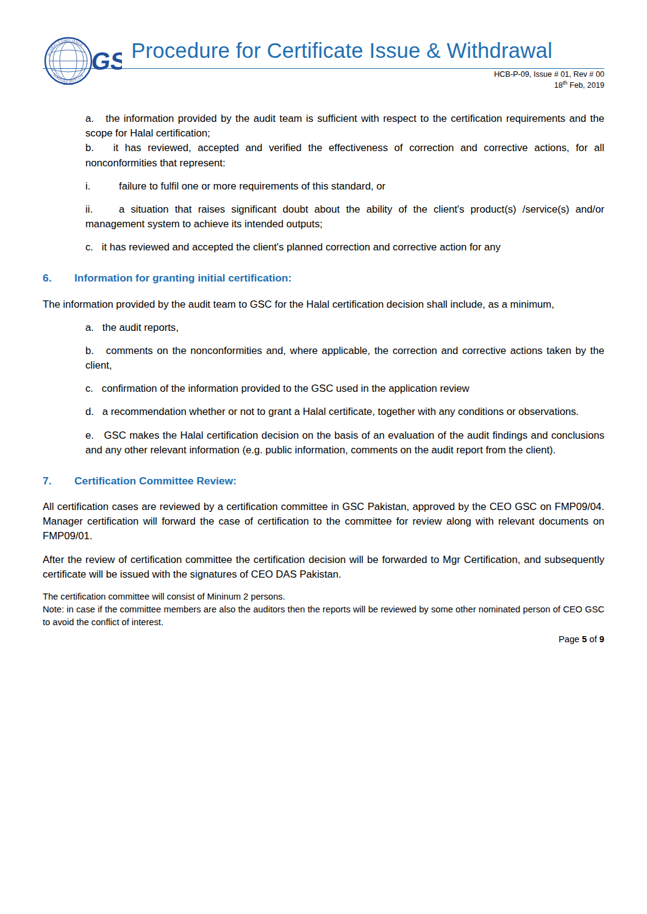GLOBAL COMPLIANCE SERVICES (PVT) LTD GSC
Procedure for Certificate Issue & Withdrawal
HCB-P-09, Issue # 01, Rev # 00
18th Feb, 2019
a. the information provided by the audit team is sufficient with respect to the certification requirements and the scope for Halal certification;
b. it has reviewed, accepted and verified the effectiveness of correction and corrective actions, for all nonconformities that represent:
i. failure to fulfil one or more requirements of this standard, or
ii. a situation that raises significant doubt about the ability of the client's product(s) /service(s) and/or management system to achieve its intended outputs;
c. it has reviewed and accepted the client's planned correction and corrective action for any
6. Information for granting initial certification:
The information provided by the audit team to GSC for the Halal certification decision shall include, as a minimum,
a. the audit reports,
b. comments on the nonconformities and, where applicable, the correction and corrective actions taken by the client,
c. confirmation of the information provided to the GSC used in the application review
d. a recommendation whether or not to grant a Halal certificate, together with any conditions or observations.
e. GSC makes the Halal certification decision on the basis of an evaluation of the audit findings and conclusions and any other relevant information (e.g. public information, comments on the audit report from the client).
7. Certification Committee Review:
All certification cases are reviewed by a certification committee in GSC Pakistan, approved by the CEO GSC on FMP09/04. Manager certification will forward the case of certification to the committee for review along with relevant documents on FMP09/01.
After the review of certification committee the certification decision will be forwarded to Mgr Certification, and subsequently certificate will be issued with the signatures of CEO DAS Pakistan.
The certification committee will consist of Mininum 2 persons.
Note: in case if the committee members are also the auditors then the reports will be reviewed by some other nominated person of CEO GSC to avoid the conflict of interest.
Page 5 of 9